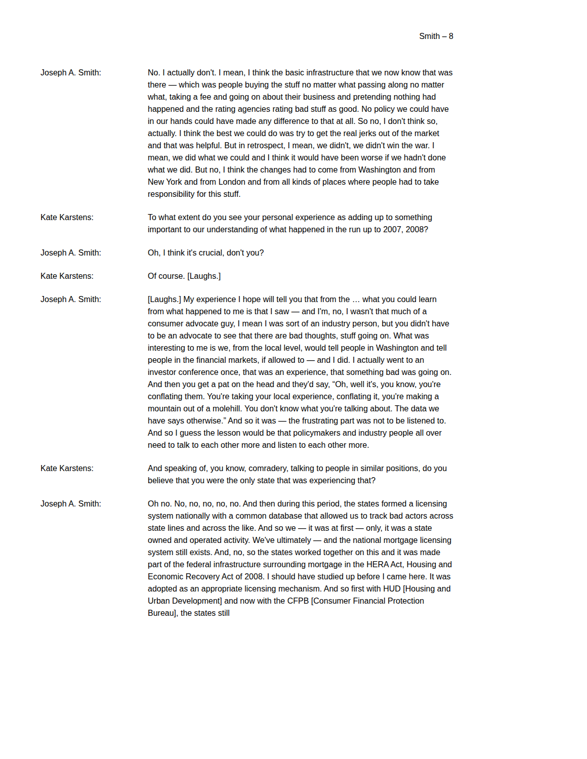Smith – 8
Joseph A. Smith:
No. I actually don't. I mean, I think the basic infrastructure that we now know that was there — which was people buying the stuff no matter what passing along no matter what, taking a fee and going on about their business and pretending nothing had happened and the rating agencies rating bad stuff as good. No policy we could have in our hands could have made any difference to that at all. So no, I don't think so, actually. I think the best we could do was try to get the real jerks out of the market and that was helpful. But in retrospect, I mean, we didn't, we didn't win the war. I mean, we did what we could and I think it would have been worse if we hadn't done what we did. But no, I think the changes had to come from Washington and from New York and from London and from all kinds of places where people had to take responsibility for this stuff.
Kate Karstens:
To what extent do you see your personal experience as adding up to something important to our understanding of what happened in the run up to 2007, 2008?
Joseph A. Smith:
Oh, I think it's crucial, don't you?
Kate Karstens:
Of course. [Laughs.]
Joseph A. Smith:
[Laughs.] My experience I hope will tell you that from the … what you could learn from what happened to me is that I saw — and I'm, no, I wasn't that much of a consumer advocate guy, I mean I was sort of an industry person, but you didn't have to be an advocate to see that there are bad thoughts, stuff going on. What was interesting to me is we, from the local level, would tell people in Washington and tell people in the financial markets, if allowed to — and I did. I actually went to an investor conference once, that was an experience, that something bad was going on. And then you get a pat on the head and they'd say, “Oh, well it's, you know, you're conflating them. You're taking your local experience, conflating it, you're making a mountain out of a molehill. You don't know what you're talking about. The data we have says otherwise.” And so it was — the frustrating part was not to be listened to. And so I guess the lesson would be that policymakers and industry people all over need to talk to each other more and listen to each other more.
Kate Karstens:
And speaking of, you know, comradery, talking to people in similar positions, do you believe that you were the only state that was experiencing that?
Joseph A. Smith:
Oh no. No, no, no, no, no. And then during this period, the states formed a licensing system nationally with a common database that allowed us to track bad actors across state lines and across the like. And so we — it was at first — only, it was a state owned and operated activity. We've ultimately — and the national mortgage licensing system still exists. And, no, so the states worked together on this and it was made part of the federal infrastructure surrounding mortgage in the HERA Act, Housing and Economic Recovery Act of 2008. I should have studied up before I came here. It was adopted as an appropriate licensing mechanism. And so first with HUD [Housing and Urban Development] and now with the CFPB [Consumer Financial Protection Bureau], the states still